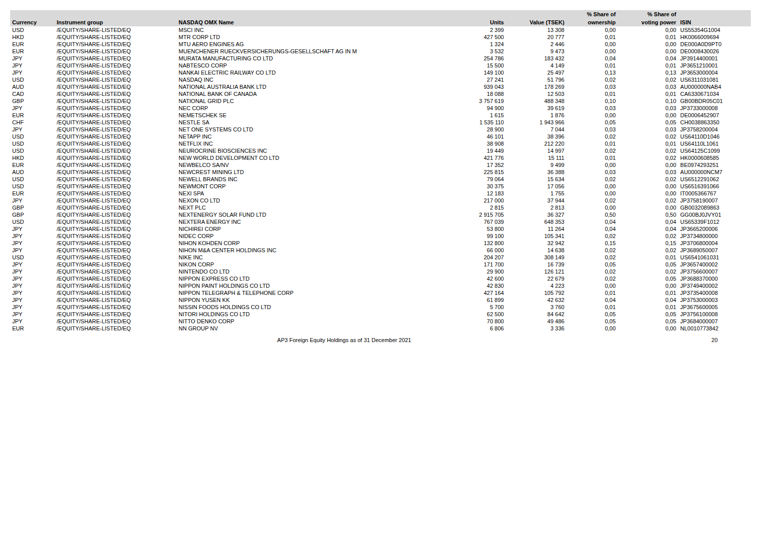| Currency | Instrument group | NASDAQ OMX Name | Units | Value (TSEK) | % Share of | % Share of | ISIN |
| --- | --- | --- | --- | --- | --- | --- | --- |
| ownership | voting power |
| USD | /EQUITY/SHARE-LISTED/EQ | MSCI INC | 2 399 | 13 308 | 0,00 | 0,00 | US55354G1004 |
| HKD | /EQUITY/SHARE-LISTED/EQ | MTR CORP LTD | 427 500 | 20 777 | 0,01 | 0,01 | HK0066009694 |
| EUR | /EQUITY/SHARE-LISTED/EQ | MTU AERO ENGINES AG | 1 324 | 2 446 | 0,00 | 0,00 | DE000A0D9PT0 |
| EUR | /EQUITY/SHARE-LISTED/EQ | MUENCHENER RUECKVERSICHERUNGS-GESELLSCHAFT AG IN M | 3 532 | 9 473 | 0,00 | 0,00 | DE0008430026 |
| JPY | /EQUITY/SHARE-LISTED/EQ | MURATA MANUFACTURING CO LTD | 254 786 | 183 432 | 0,04 | 0,04 | JP3914400001 |
| JPY | /EQUITY/SHARE-LISTED/EQ | NABTESCO CORP | 15 500 | 4 149 | 0,01 | 0,01 | JP3651210001 |
| JPY | /EQUITY/SHARE-LISTED/EQ | NANKAI ELECTRIC RAILWAY CO LTD | 149 100 | 25 497 | 0,13 | 0,13 | JP3653000004 |
| USD | /EQUITY/SHARE-LISTED/EQ | NASDAQ INC | 27 241 | 51 796 | 0,02 | 0,02 | US6311031081 |
| AUD | /EQUITY/SHARE-LISTED/EQ | NATIONAL AUSTRALIA BANK LTD | 939 043 | 178 269 | 0,03 | 0,03 | AU000000NAB4 |
| CAD | /EQUITY/SHARE-LISTED/EQ | NATIONAL BANK OF CANADA | 18 088 | 12 503 | 0,01 | 0,01 | CA6330671034 |
| GBP | /EQUITY/SHARE-LISTED/EQ | NATIONAL GRID PLC | 3 757 619 | 488 348 | 0,10 | 0,10 | GB00BDR05C01 |
| JPY | /EQUITY/SHARE-LISTED/EQ | NEC CORP | 94 900 | 39 619 | 0,03 | 0,03 | JP3733000008 |
| EUR | /EQUITY/SHARE-LISTED/EQ | NEMETSCHEK SE | 1 615 | 1 876 | 0,00 | 0,00 | DE0006452907 |
| CHF | /EQUITY/SHARE-LISTED/EQ | NESTLE SA | 1 535 110 | 1 943 966 | 0,05 | 0,05 | CH0038863350 |
| JPY | /EQUITY/SHARE-LISTED/EQ | NET ONE SYSTEMS CO LTD | 28 900 | 7 044 | 0,03 | 0,03 | JP3758200004 |
| USD | /EQUITY/SHARE-LISTED/EQ | NETAPP INC | 46 101 | 38 396 | 0,02 | 0,02 | US64110D1046 |
| USD | /EQUITY/SHARE-LISTED/EQ | NETFLIX INC | 38 908 | 212 220 | 0,01 | 0,01 | US64110L1061 |
| USD | /EQUITY/SHARE-LISTED/EQ | NEUROCRINE BIOSCIENCES INC | 19 449 | 14 997 | 0,02 | 0,02 | US64125C1099 |
| HKD | /EQUITY/SHARE-LISTED/EQ | NEW WORLD DEVELOPMENT CO LTD | 421 776 | 15 111 | 0,01 | 0,02 | HK0000608585 |
| EUR | /EQUITY/SHARE-LISTED/EQ | NEWBELCO SA/NV | 17 352 | 9 499 | 0,00 | 0,00 | BE0974293251 |
| AUD | /EQUITY/SHARE-LISTED/EQ | NEWCREST MINING LTD | 225 815 | 36 388 | 0,03 | 0,03 | AU000000NCM7 |
| USD | /EQUITY/SHARE-LISTED/EQ | NEWELL BRANDS INC | 79 064 | 15 634 | 0,02 | 0,02 | US6512291062 |
| USD | /EQUITY/SHARE-LISTED/EQ | NEWMONT CORP | 30 375 | 17 056 | 0,00 | 0,00 | US6516391066 |
| EUR | /EQUITY/SHARE-LISTED/EQ | NEXI SPA | 12 183 | 1 755 | 0,00 | 0,00 | IT0005366767 |
| JPY | /EQUITY/SHARE-LISTED/EQ | NEXON CO LTD | 217 000 | 37 944 | 0,02 | 0,02 | JP3758190007 |
| GBP | /EQUITY/SHARE-LISTED/EQ | NEXT PLC | 2 815 | 2 813 | 0,00 | 0,00 | GB0032089863 |
| GBP | /EQUITY/SHARE-LISTED/EQ | NEXTENERGY SOLAR FUND LTD | 2 915 705 | 36 327 | 0,50 | 0,50 | GG00BJ0JVY01 |
| USD | /EQUITY/SHARE-LISTED/EQ | NEXTERA ENERGY INC | 767 039 | 648 353 | 0,04 | 0,04 | US65339F1012 |
| JPY | /EQUITY/SHARE-LISTED/EQ | NICHIREI CORP | 53 800 | 11 264 | 0,04 | 0,04 | JP3665200006 |
| JPY | /EQUITY/SHARE-LISTED/EQ | NIDEC CORP | 99 100 | 105 341 | 0,02 | 0,02 | JP3734800000 |
| JPY | /EQUITY/SHARE-LISTED/EQ | NIHON KOHDEN CORP | 132 800 | 32 942 | 0,15 | 0,15 | JP3706800004 |
| JPY | /EQUITY/SHARE-LISTED/EQ | NIHON M&A CENTER HOLDINGS INC | 66 000 | 14 638 | 0,02 | 0,02 | JP3689050007 |
| USD | /EQUITY/SHARE-LISTED/EQ | NIKE INC | 204 207 | 308 149 | 0,02 | 0,01 | US6541061031 |
| JPY | /EQUITY/SHARE-LISTED/EQ | NIKON CORP | 171 700 | 16 739 | 0,05 | 0,05 | JP3657400002 |
| JPY | /EQUITY/SHARE-LISTED/EQ | NINTENDO CO LTD | 29 900 | 126 121 | 0,02 | 0,02 | JP3756600007 |
| JPY | /EQUITY/SHARE-LISTED/EQ | NIPPON EXPRESS CO LTD | 42 600 | 22 679 | 0,02 | 0,05 | JP3688370000 |
| JPY | /EQUITY/SHARE-LISTED/EQ | NIPPON PAINT HOLDINGS CO LTD | 42 830 | 4 223 | 0,00 | 0,00 | JP3749400002 |
| JPY | /EQUITY/SHARE-LISTED/EQ | NIPPON TELEGRAPH & TELEPHONE CORP | 427 164 | 105 792 | 0,01 | 0,01 | JP3735400008 |
| JPY | /EQUITY/SHARE-LISTED/EQ | NIPPON YUSEN KK | 61 899 | 42 632 | 0,04 | 0,04 | JP3753000003 |
| JPY | /EQUITY/SHARE-LISTED/EQ | NISSIN FOODS HOLDINGS CO LTD | 5 700 | 3 760 | 0,01 | 0,01 | JP3675600005 |
| JPY | /EQUITY/SHARE-LISTED/EQ | NITORI HOLDINGS CO LTD | 62 500 | 84 642 | 0,05 | 0,05 | JP3756100008 |
| JPY | /EQUITY/SHARE-LISTED/EQ | NITTO DENKO CORP | 70 800 | 49 486 | 0,05 | 0,05 | JP3684000007 |
| EUR | /EQUITY/SHARE-LISTED/EQ | NN GROUP NV | 6 806 | 3 336 | 0,00 | 0,00 | NL0010773842 |
| AP3 Foreign Equity Holdings as of 31 December 2021 | 20 |